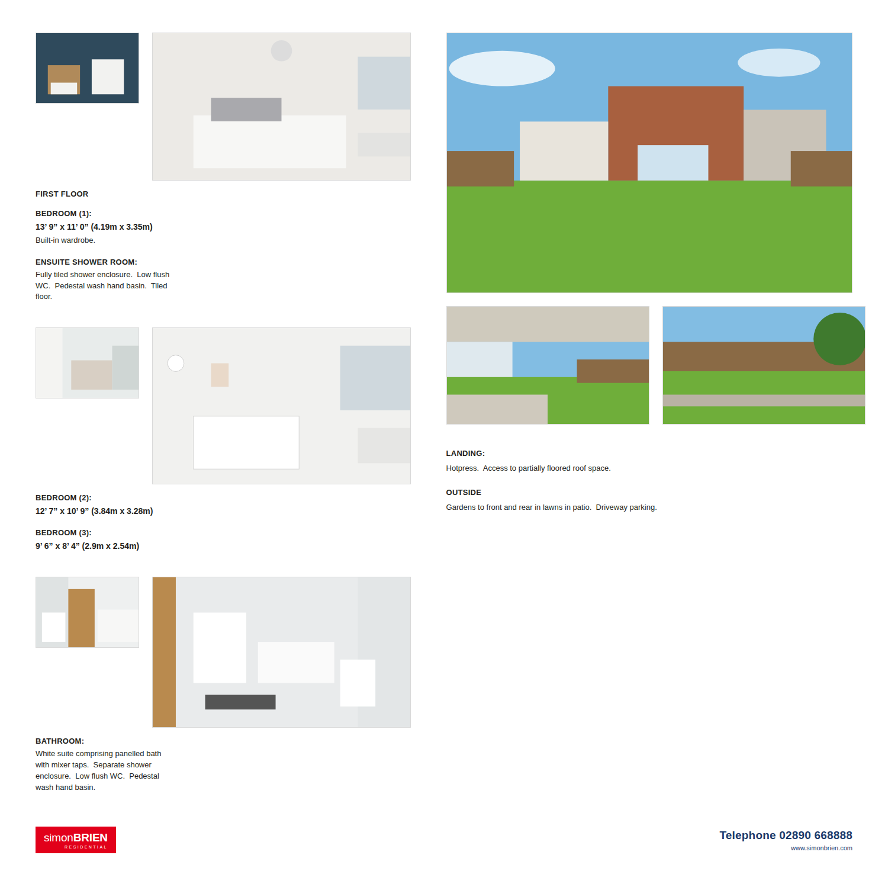First Floor
Bedroom (1):
13’ 9” x 11’ 0” (4.19m x 3.35m)
Built-in wardrobe.
Ensuite Shower Room:
Fully tiled shower enclosure. Low flush WC. Pedestal wash hand basin. Tiled floor.
Bedroom (2):
12’ 7” x 10’ 9” (3.84m x 3.28m)
Bedroom (3):
9’ 6” x 8’ 4” (2.9m x 2.54m)
Bathroom:
White suite comprising panelled bath with mixer taps. Separate shower enclosure. Low flush WC. Pedestal wash hand basin.
Landing:
Hotpress. Access to partially floored roof space.
Outside
Gardens to front and rear in lawns in patio. Driveway parking.
simon BRIEN
RESIDENTIAL
Telephone 02890 668888
www.simonbrien.com